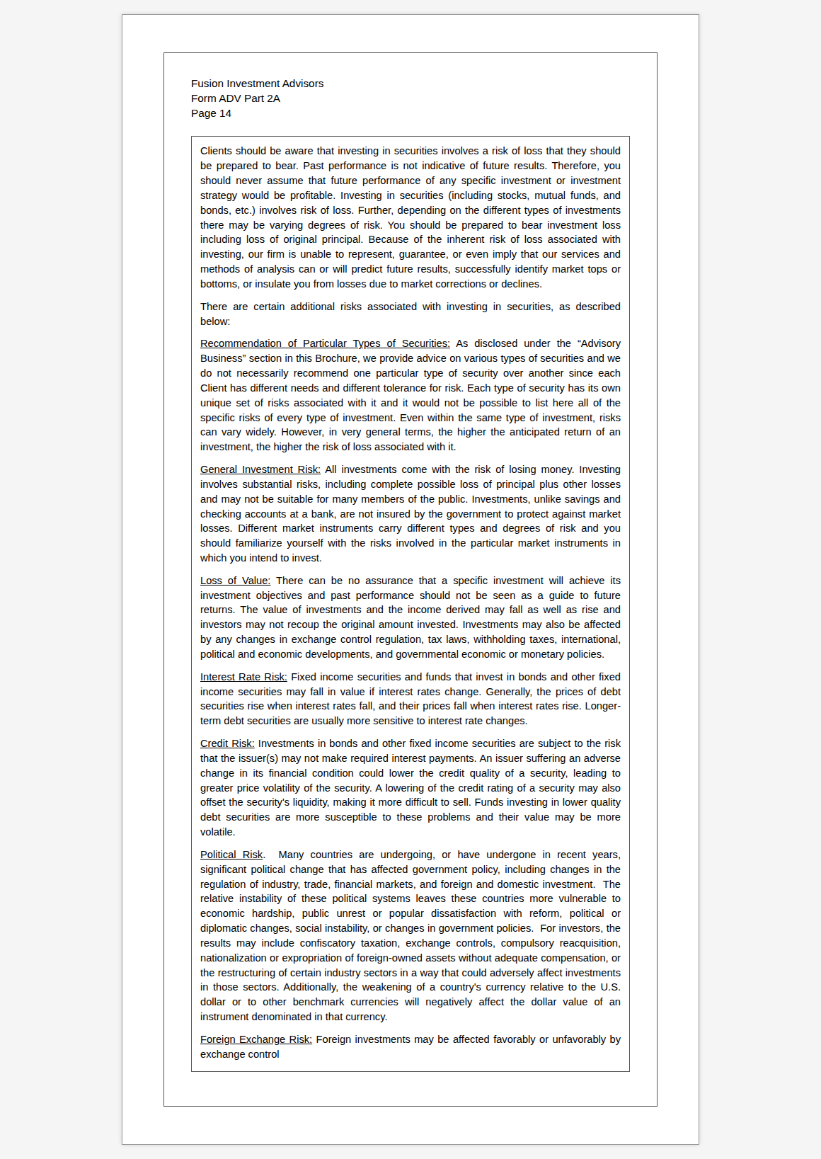Fusion Investment Advisors
Form ADV Part 2A
Page 14
Clients should be aware that investing in securities involves a risk of loss that they should be prepared to bear. Past performance is not indicative of future results. Therefore, you should never assume that future performance of any specific investment or investment strategy would be profitable. Investing in securities (including stocks, mutual funds, and bonds, etc.) involves risk of loss. Further, depending on the different types of investments there may be varying degrees of risk. You should be prepared to bear investment loss including loss of original principal. Because of the inherent risk of loss associated with investing, our firm is unable to represent, guarantee, or even imply that our services and methods of analysis can or will predict future results, successfully identify market tops or bottoms, or insulate you from losses due to market corrections or declines.
There are certain additional risks associated with investing in securities, as described below:
Recommendation of Particular Types of Securities: As disclosed under the “Advisory Business” section in this Brochure, we provide advice on various types of securities and we do not necessarily recommend one particular type of security over another since each Client has different needs and different tolerance for risk. Each type of security has its own unique set of risks associated with it and it would not be possible to list here all of the specific risks of every type of investment. Even within the same type of investment, risks can vary widely. However, in very general terms, the higher the anticipated return of an investment, the higher the risk of loss associated with it.
General Investment Risk: All investments come with the risk of losing money. Investing involves substantial risks, including complete possible loss of principal plus other losses and may not be suitable for many members of the public. Investments, unlike savings and checking accounts at a bank, are not insured by the government to protect against market losses. Different market instruments carry different types and degrees of risk and you should familiarize yourself with the risks involved in the particular market instruments in which you intend to invest.
Loss of Value: There can be no assurance that a specific investment will achieve its investment objectives and past performance should not be seen as a guide to future returns. The value of investments and the income derived may fall as well as rise and investors may not recoup the original amount invested. Investments may also be affected by any changes in exchange control regulation, tax laws, withholding taxes, international, political and economic developments, and governmental economic or monetary policies.
Interest Rate Risk: Fixed income securities and funds that invest in bonds and other fixed income securities may fall in value if interest rates change. Generally, the prices of debt securities rise when interest rates fall, and their prices fall when interest rates rise. Longer-term debt securities are usually more sensitive to interest rate changes.
Credit Risk: Investments in bonds and other fixed income securities are subject to the risk that the issuer(s) may not make required interest payments. An issuer suffering an adverse change in its financial condition could lower the credit quality of a security, leading to greater price volatility of the security. A lowering of the credit rating of a security may also offset the security's liquidity, making it more difficult to sell. Funds investing in lower quality debt securities are more susceptible to these problems and their value may be more volatile.
Political Risk. Many countries are undergoing, or have undergone in recent years, significant political change that has affected government policy, including changes in the regulation of industry, trade, financial markets, and foreign and domestic investment. The relative instability of these political systems leaves these countries more vulnerable to economic hardship, public unrest or popular dissatisfaction with reform, political or diplomatic changes, social instability, or changes in government policies. For investors, the results may include confiscatory taxation, exchange controls, compulsory reacquisition, nationalization or expropriation of foreign-owned assets without adequate compensation, or the restructuring of certain industry sectors in a way that could adversely affect investments in those sectors. Additionally, the weakening of a country's currency relative to the U.S. dollar or to other benchmark currencies will negatively affect the dollar value of an instrument denominated in that currency.
Foreign Exchange Risk: Foreign investments may be affected favorably or unfavorably by exchange control